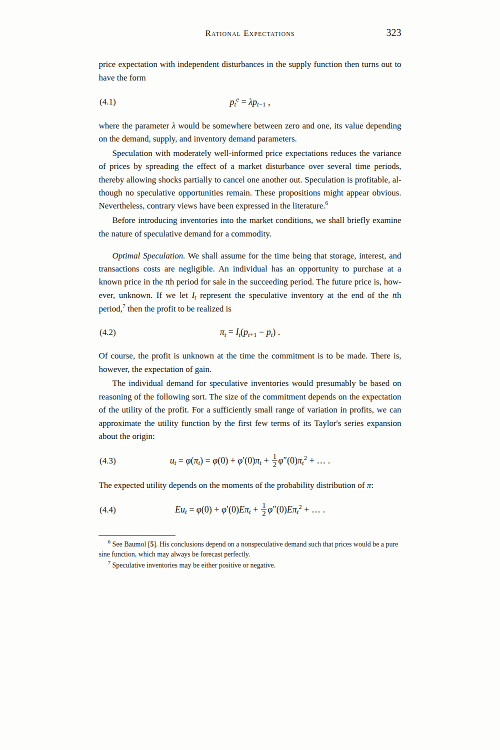Rational Expectations 323
price expectation with independent disturbances in the supply function then turns out to have the form
(4.1)
pte = λp t−1 ,
where the parameter λ would be somewhere between zero and one, its value depending on the demand, supply, and inventory demand parameters.
Speculation with moderately well-informed price expectations reduces the variance of prices by spreading the effect of a market disturbance over several time periods, thereby allowing shocks partially to cancel one another out. Speculation is profitable, although no speculative opportunities remain. These propositions might appear obvious. Nevertheless, contrary views have been expressed in the literature.6
Before introducing inventories into the market conditions, we shall briefly examine the nature of speculative demand for a commodity.
Optimal Speculation. We shall assume for the time being that storage, interest, and transactions costs are negligible. An individual has an opportunity to purchase at a known price in the tth period for sale in the succeeding period. The future price is, however, unknown. If we let It represent the speculative inventory at the end of the tth period,7 then the profit to be realized is
(4.2)
πt = It(pt+1 − pt) .
Of course, the profit is unknown at the time the commitment is to be made. There is, however, the expectation of gain.
The individual demand for speculative inventories would presumably be based on reasoning of the following sort. The size of the commitment depends on the expectation of the utility of the profit. For a sufficiently small range of variation in profits, we can approximate the utility function by the first few terms of its Taylor's series expansion about the origin:
(4.3)
ut = φ(πt) = φ(0) + φ′(0)πt + 12 φ″(0)πt 2 + … .
The expected utility depends on the moments of the probability distribution of π:
(4.4)
Eu t = φ(0) + φ′(0)Eπ t + 12 φ″(0)Eπ t 2 + … .
6 See Baumol [5]. His conclusions depend on a nonspeculative demand such that prices would be a pure sine function, which may always be forecast perfectly.
7 Speculative inventories may be either positive or negative.